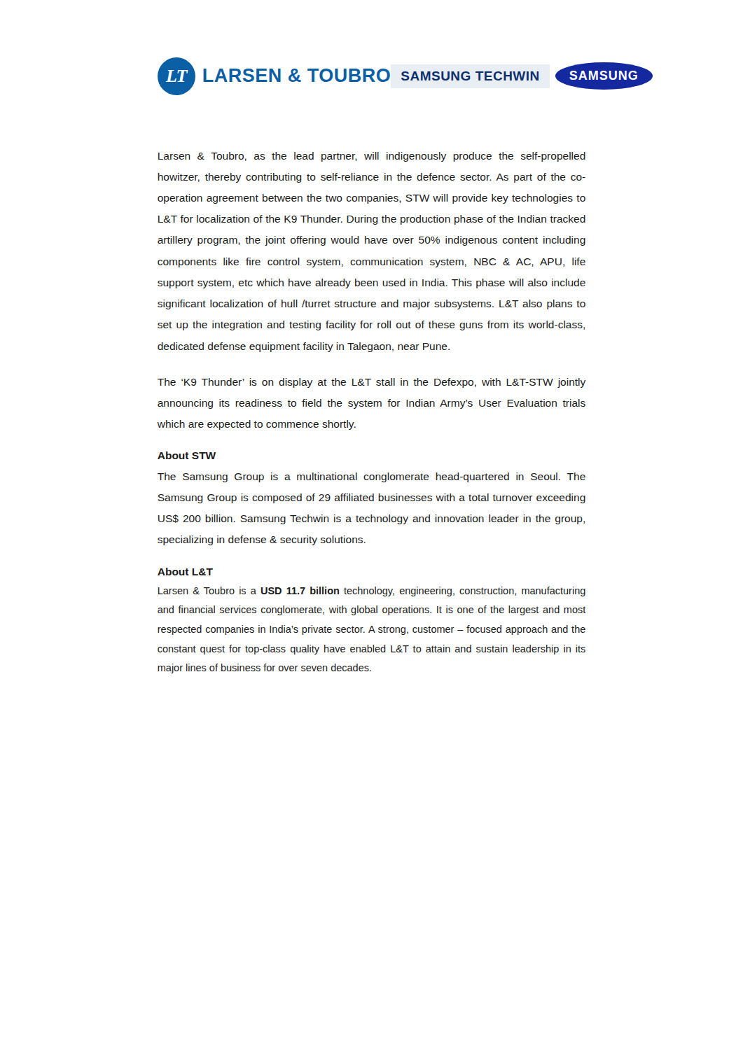LT
LARSEN & TOUBRO
SAMSUNG TECHWIN
SAMSUNG
Larsen & Toubro, as the lead partner, will indigenously produce the self-propelled howitzer, thereby contributing to self-reliance in the defence sector. As part of the co-operation agreement between the two companies, STW will provide key technologies to L&T for localization of the K9 Thunder. During the production phase of the Indian tracked artillery program, the joint offering would have over 50% indigenous content including components like fire control system, communication system, NBC & AC, APU, life support system, etc which have already been used in India. This phase will also include significant localization of hull /turret structure and major subsystems. L&T also plans to set up the integration and testing facility for roll out of these guns from its world-class, dedicated defense equipment facility in Talegaon, near Pune.
The ‘K9 Thunder’ is on display at the L&T stall in the Defexpo, with L&T-STW jointly announcing its readiness to field the system for Indian Army’s User Evaluation trials which are expected to commence shortly.
About STW
The Samsung Group is a multinational conglomerate head-quartered in Seoul. The Samsung Group is composed of 29 affiliated businesses with a total turnover exceeding US$ 200 billion. Samsung Techwin is a technology and innovation leader in the group, specializing in defense & security solutions.
About L&T
Larsen & Toubro is a USD 11.7 billion technology, engineering, construction, manufacturing and financial services conglomerate, with global operations. It is one of the largest and most respected companies in India’s private sector. A strong, customer – focused approach and the constant quest for top-class quality have enabled L&T to attain and sustain leadership in its major lines of business for over seven decades.